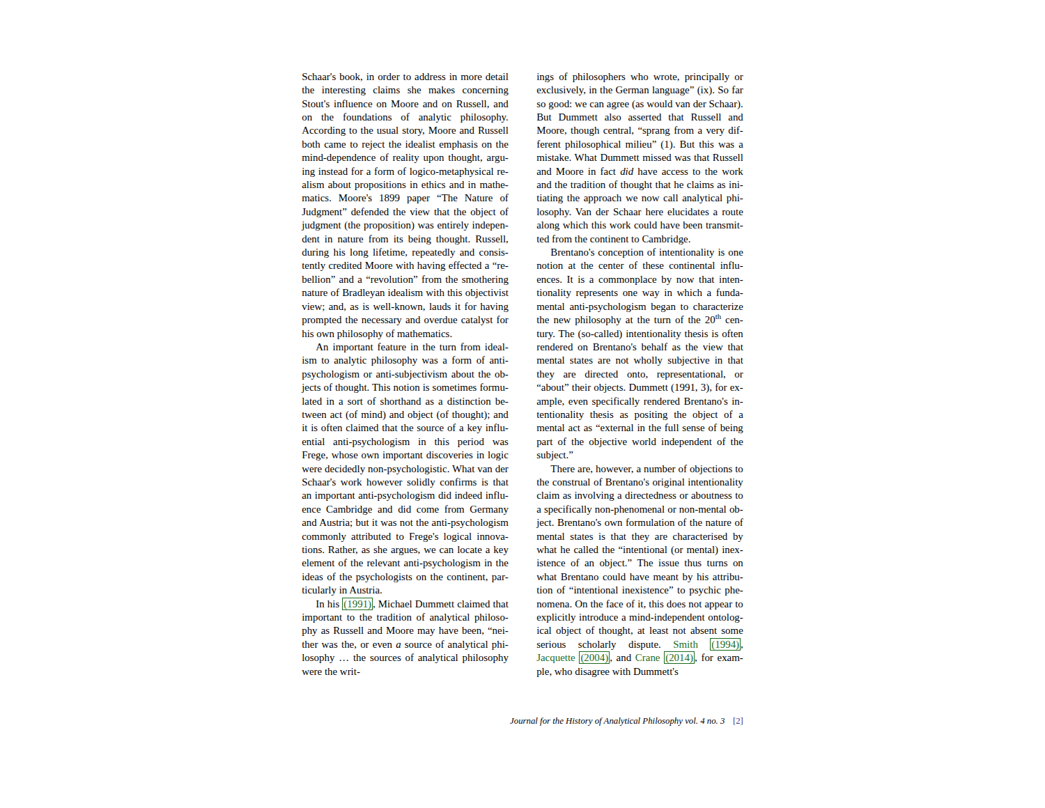Schaar's book, in order to address in more detail the interesting claims she makes concerning Stout's influence on Moore and on Russell, and on the foundations of analytic philosophy. According to the usual story, Moore and Russell both came to reject the idealist emphasis on the mind-dependence of reality upon thought, arguing instead for a form of logico-metaphysical realism about propositions in ethics and in mathematics. Moore's 1899 paper “The Nature of Judgment” defended the view that the object of judgment (the proposition) was entirely independent in nature from its being thought. Russell, during his long lifetime, repeatedly and consistently credited Moore with having effected a “rebellion” and a “revolution” from the smothering nature of Bradleyan idealism with this objectivist view; and, as is well-known, lauds it for having prompted the necessary and overdue catalyst for his own philosophy of mathematics.
An important feature in the turn from idealism to analytic philosophy was a form of anti-psychologism or anti-subjectivism about the objects of thought. This notion is sometimes formulated in a sort of shorthand as a distinction between act (of mind) and object (of thought); and it is often claimed that the source of a key influential anti-psychologism in this period was Frege, whose own important discoveries in logic were decidedly non-psychologistic. What van der Schaar's work however solidly confirms is that an important anti-psychologism did indeed influence Cambridge and did come from Germany and Austria; but it was not the anti-psychologism commonly attributed to Frege's logical innovations. Rather, as she argues, we can locate a key element of the relevant anti-psychologism in the ideas of the psychologists on the continent, particularly in Austria.
In his (1991), Michael Dummett claimed that important to the tradition of analytical philosophy as Russell and Moore may have been, “neither was the, or even a source of analytical philosophy … the sources of analytical philosophy were the writ-
ings of philosophers who wrote, principally or exclusively, in the German language” (ix). So far so good: we can agree (as would van der Schaar). But Dummett also asserted that Russell and Moore, though central, “sprang from a very different philosophical milieu” (1). But this was a mistake. What Dummett missed was that Russell and Moore in fact did have access to the work and the tradition of thought that he claims as initiating the approach we now call analytical philosophy. Van der Schaar here elucidates a route along which this work could have been transmitted from the continent to Cambridge.
Brentano's conception of intentionality is one notion at the center of these continental influences. It is a commonplace by now that intentionality represents one way in which a fundamental anti-psychologism began to characterize the new philosophy at the turn of the 20th century. The (so-called) intentionality thesis is often rendered on Brentano's behalf as the view that mental states are not wholly subjective in that they are directed onto, representational, or “about” their objects. Dummett (1991, 3), for example, even specifically rendered Brentano's intentionality thesis as positing the object of a mental act as “external in the full sense of being part of the objective world independent of the subject.”
There are, however, a number of objections to the construal of Brentano's original intentionality claim as involving a directedness or aboutness to a specifically non-phenomenal or non-mental object. Brentano's own formulation of the nature of mental states is that they are characterised by what he called the “intentional (or mental) inexistence of an object.” The issue thus turns on what Brentano could have meant by his attribution of “intentional inexistence” to psychic phenomena. On the face of it, this does not appear to explicitly introduce a mind-independent ontological object of thought, at least not absent some serious scholarly dispute. Smith (1994), Jacquette (2004), and Crane (2014), for example, who disagree with Dummett's
Journal for the History of Analytical Philosophy vol. 4 no. 3[2]